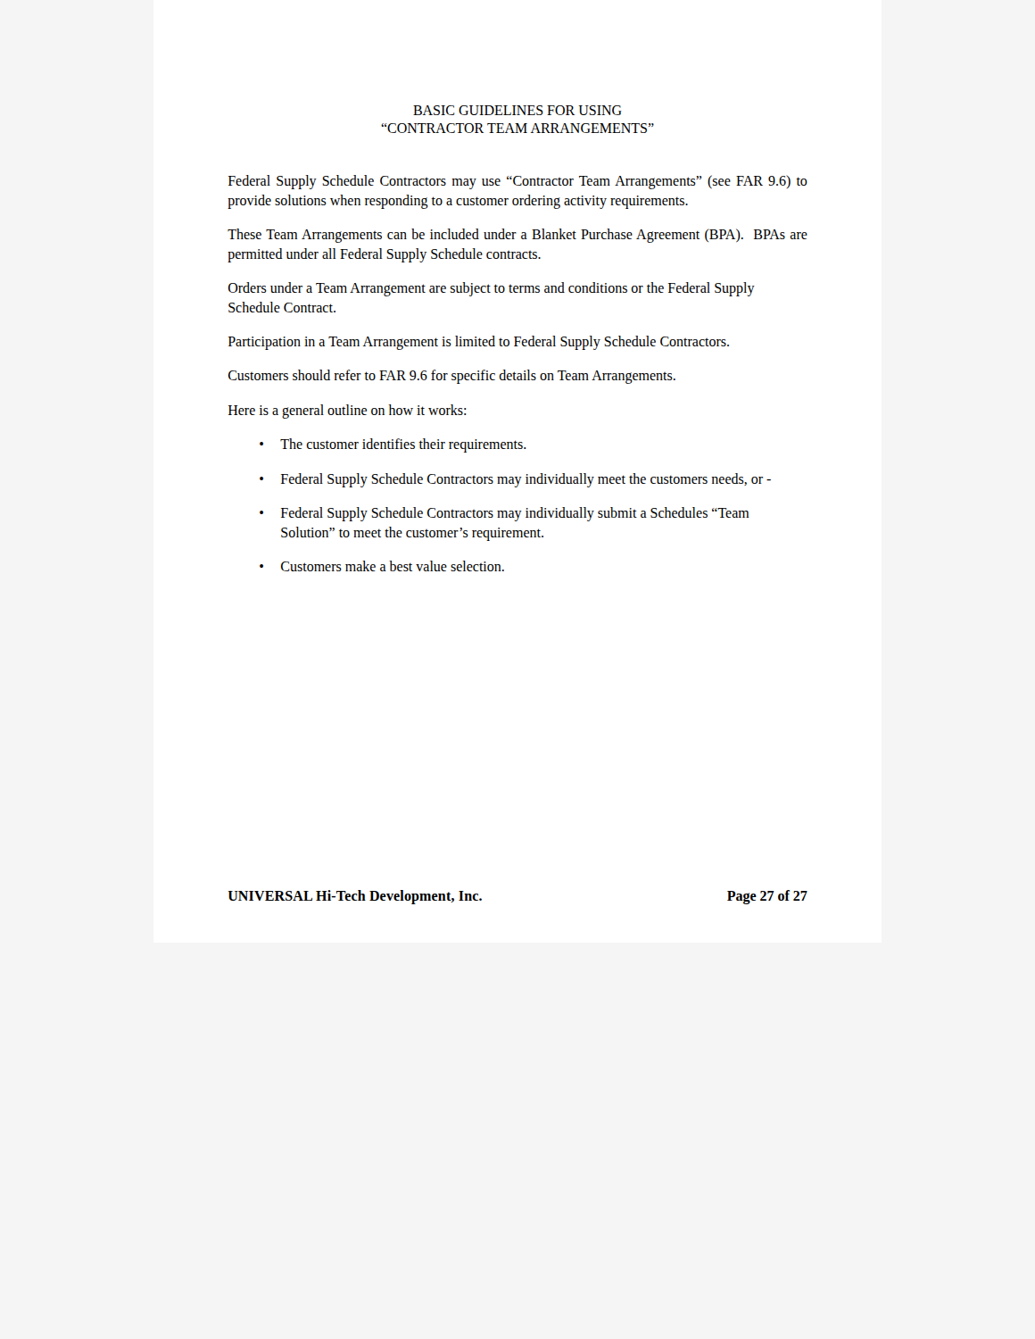Basic Guidelines for Using “Contractor Team Arrangements”
Federal Supply Schedule Contractors may use “Contractor Team Arrangements” (see FAR 9.6) to provide solutions when responding to a customer ordering activity requirements.
These Team Arrangements can be included under a Blanket Purchase Agreement (BPA). BPAs are permitted under all Federal Supply Schedule contracts.
Orders under a Team Arrangement are subject to terms and conditions or the Federal Supply Schedule Contract.
Participation in a Team Arrangement is limited to Federal Supply Schedule Contractors.
Customers should refer to FAR 9.6 for specific details on Team Arrangements.
Here is a general outline on how it works:
The customer identifies their requirements.
Federal Supply Schedule Contractors may individually meet the customers needs, or -
Federal Supply Schedule Contractors may individually submit a Schedules “Team Solution” to meet the customer’s requirement.
Customers make a best value selection.
UNIVERSAL Hi-Tech Development, Inc. Page 27 of 27